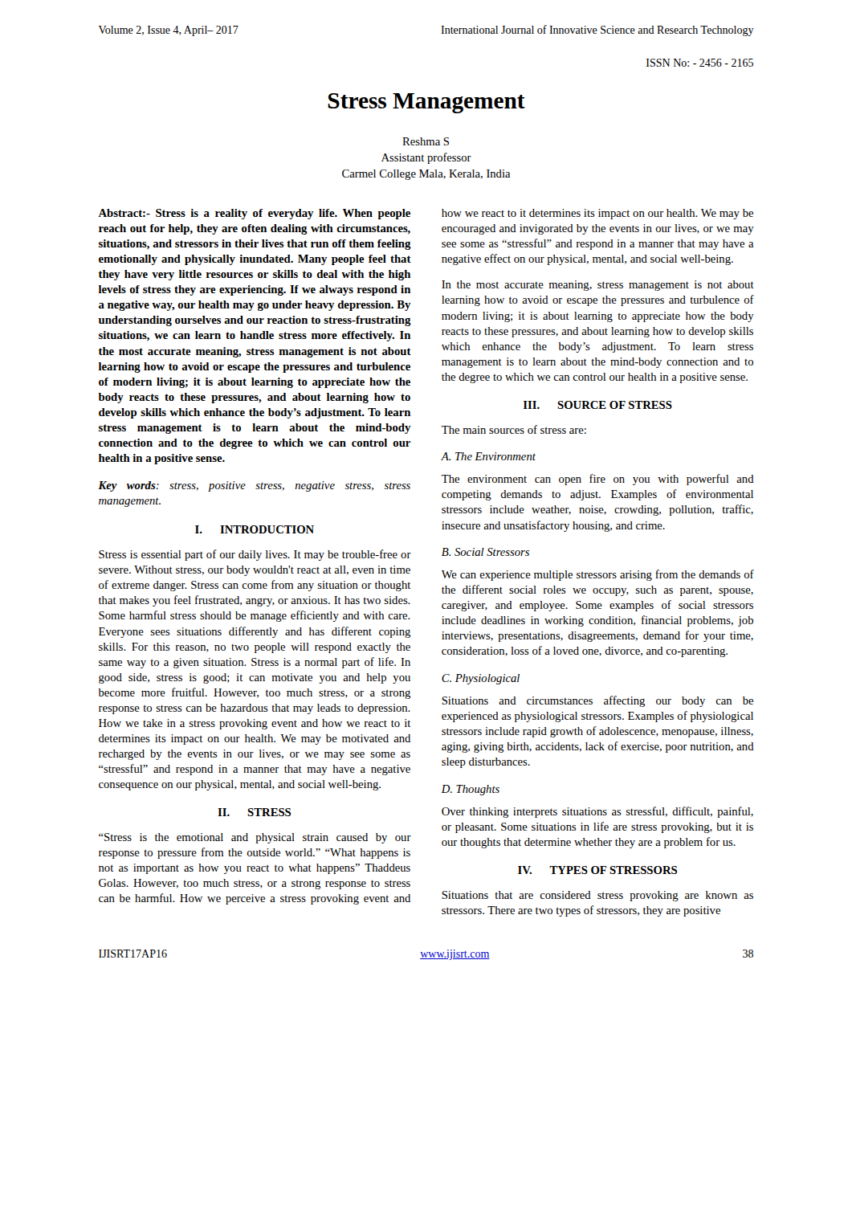Volume 2, Issue 4, April– 2017
International Journal of Innovative Science and Research Technology
ISSN No: - 2456 - 2165
Stress Management
Reshma S
Assistant professor
Carmel College Mala, Kerala, India
Abstract:- Stress is a reality of everyday life. When people reach out for help, they are often dealing with circumstances, situations, and stressors in their lives that run off them feeling emotionally and physically inundated. Many people feel that they have very little resources or skills to deal with the high levels of stress they are experiencing. If we always respond in a negative way, our health may go under heavy depression. By understanding ourselves and our reaction to stress-frustrating situations, we can learn to handle stress more effectively. In the most accurate meaning, stress management is not about learning how to avoid or escape the pressures and turbulence of modern living; it is about learning to appreciate how the body reacts to these pressures, and about learning how to develop skills which enhance the body’s adjustment. To learn stress management is to learn about the mind-body connection and to the degree to which we can control our health in a positive sense.
Key words: stress, positive stress, negative stress, stress management.
I. Introduction
Stress is essential part of our daily lives. It may be trouble-free or severe. Without stress, our body wouldn't react at all, even in time of extreme danger. Stress can come from any situation or thought that makes you feel frustrated, angry, or anxious. It has two sides. Some harmful stress should be manage efficiently and with care. Everyone sees situations differently and has different coping skills. For this reason, no two people will respond exactly the same way to a given situation. Stress is a normal part of life. In good side, stress is good; it can motivate you and help you become more fruitful. However, too much stress, or a strong response to stress can be hazardous that may leads to depression. How we take in a stress provoking event and how we react to it determines its impact on our health. We may be motivated and recharged by the events in our lives, or we may see some as “stressful” and respond in a manner that may have a negative consequence on our physical, mental, and social well-being.
II. Stress
“Stress is the emotional and physical strain caused by our response to pressure from the outside world.” “What happens is not as important as how you react to what happens” Thaddeus Golas. However, too much stress, or a strong response to stress can be harmful. How we perceive a stress provoking event and how we react to it determines its impact on our health. We may be encouraged and invigorated by the events in our lives, or we may see some as “stressful” and respond in a manner that may have a negative effect on our physical, mental, and social well-being.
In the most accurate meaning, stress management is not about learning how to avoid or escape the pressures and turbulence of modern living; it is about learning to appreciate how the body reacts to these pressures, and about learning how to develop skills which enhance the body’s adjustment. To learn stress management is to learn about the mind-body connection and to the degree to which we can control our health in a positive sense.
III. Source of Stress
The main sources of stress are:
A. The Environment
The environment can open fire on you with powerful and competing demands to adjust. Examples of environmental stressors include weather, noise, crowding, pollution, traffic, insecure and unsatisfactory housing, and crime.
B. Social Stressors
We can experience multiple stressors arising from the demands of the different social roles we occupy, such as parent, spouse, caregiver, and employee. Some examples of social stressors include deadlines in working condition, financial problems, job interviews, presentations, disagreements, demand for your time, consideration, loss of a loved one, divorce, and co-parenting.
C. Physiological
Situations and circumstances affecting our body can be experienced as physiological stressors. Examples of physiological stressors include rapid growth of adolescence, menopause, illness, aging, giving birth, accidents, lack of exercise, poor nutrition, and sleep disturbances.
D. Thoughts
Over thinking interprets situations as stressful, difficult, painful, or pleasant. Some situations in life are stress provoking, but it is our thoughts that determine whether they are a problem for us.
IV. Types of Stressors
Situations that are considered stress provoking are known as stressors. There are two types of stressors, they are positive
IJISRT17AP16
www.ijisrt.com
38